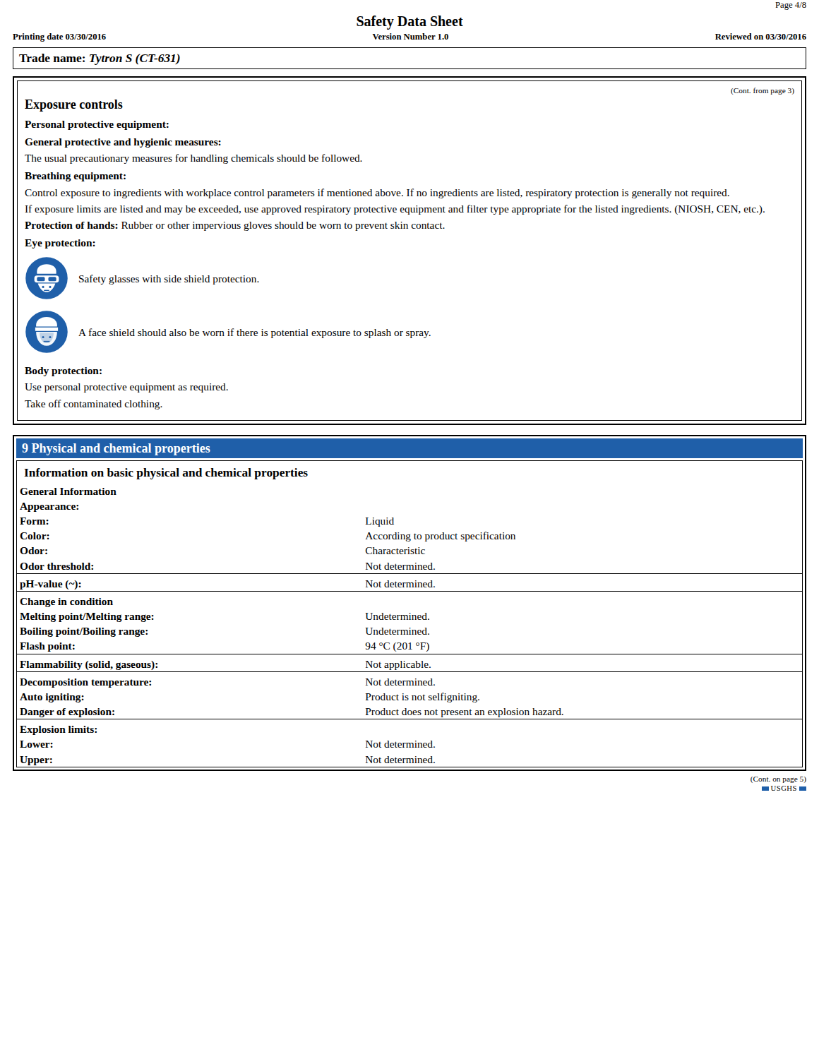Page 4/8
Safety Data Sheet
Printing date 03/30/2016 Version Number 1.0 Reviewed on 03/30/2016
Trade name: Tytron S (CT-631)
(Cont. from page 3)
Exposure controls
Personal protective equipment:
General protective and hygienic measures:
The usual precautionary measures for handling chemicals should be followed.
Breathing equipment:
Control exposure to ingredients with workplace control parameters if mentioned above. If no ingredients are listed, respiratory protection is generally not required.
If exposure limits are listed and may be exceeded, use approved respiratory protective equipment and filter type appropriate for the listed ingredients. (NIOSH, CEN, etc.).
Protection of hands: Rubber or other impervious gloves should be worn to prevent skin contact.
Eye protection:
Safety glasses with side shield protection.
A face shield should also be worn if there is potential exposure to splash or spray.
Body protection:
Use personal protective equipment as required.
Take off contaminated clothing.
9 Physical and chemical properties
Information on basic physical and chemical properties
| General Information | |
| Appearance: | |
| Form: | Liquid |
| Color: | According to product specification |
| Odor: | Characteristic |
| Odor threshold: | Not determined. |
| pH-value (~): | Not determined. |
| Change in condition | |
| Melting point/Melting range: | Undetermined. |
| Boiling point/Boiling range: | Undetermined. |
| Flash point: | 94 °C (201 °F) |
| Flammability (solid, gaseous): | Not applicable. |
| Decomposition temperature: | Not determined. |
| Auto igniting: | Product is not selfigniting. |
| Danger of explosion: | Product does not present an explosion hazard. |
| Explosion limits: | |
| Lower: | Not determined. |
| Upper: | Not determined. |
(Cont. on page 5)
USGHS